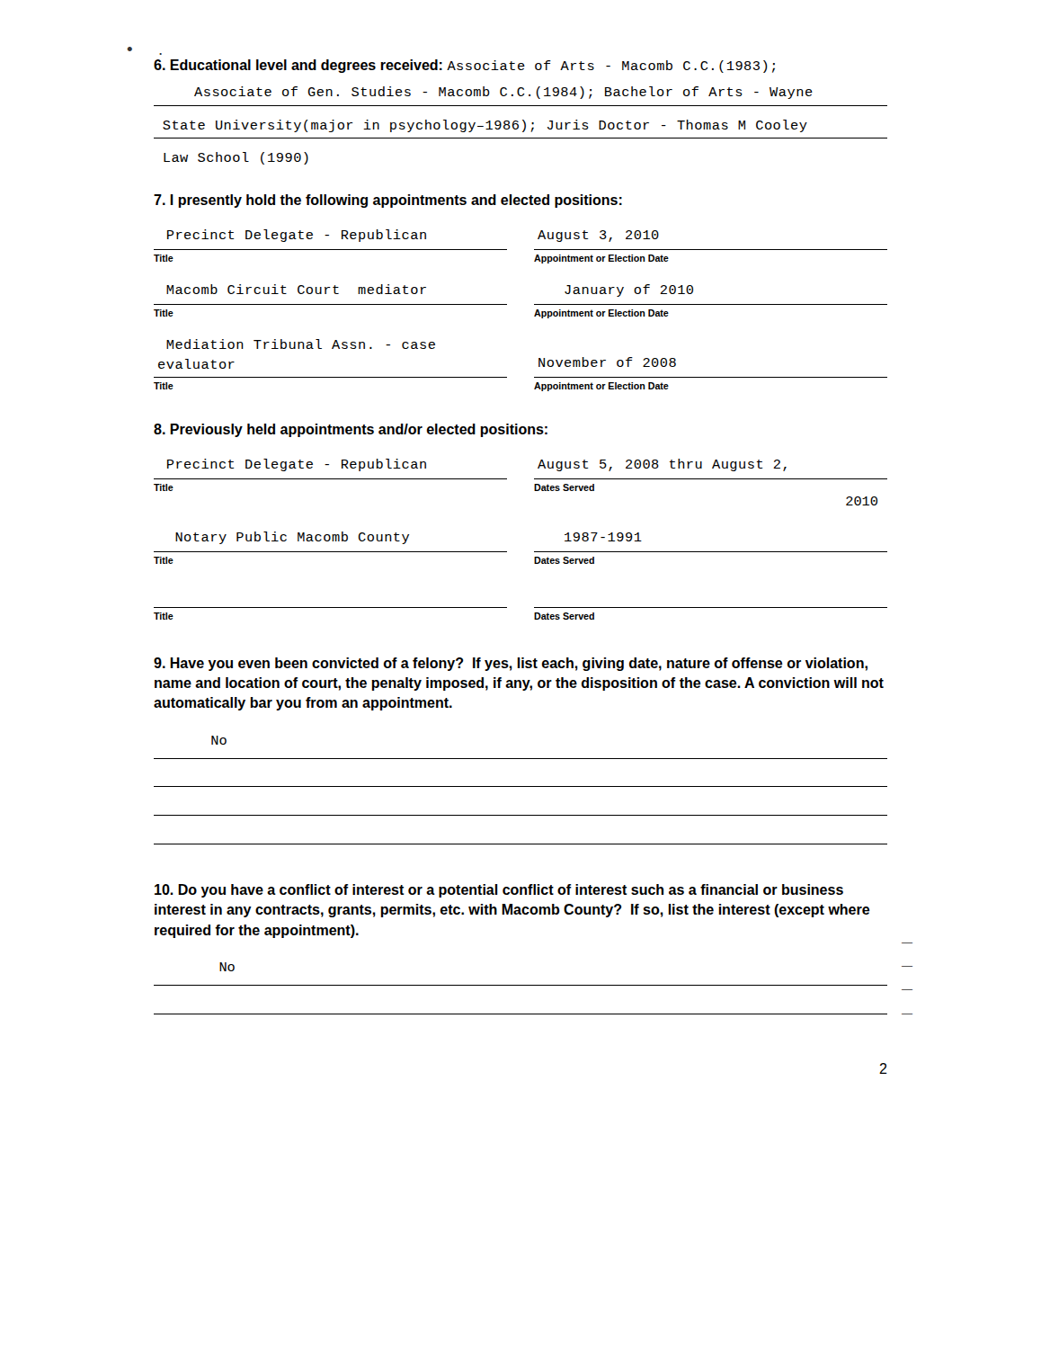• .
6. Educational level and degrees received: Associate of Arts - Macomb C.C.(1983);
Associate of Gen. Studies - Macomb C.C.(1984); Bachelor of Arts - Wayne
State University(major in psychology–1986); Juris Doctor - Thomas M Cooley
Law School (1990)
7. I presently hold the following appointments and elected positions:
Precinct Delegate - Republican
Title
August 3, 2010
Appointment or Election Date
Macomb Circuit Court mediator
Title
January of 2010
Appointment or Election Date
Mediation Tribunal Assn. - case evaluator
Title
November of 2008
Appointment or Election Date
8. Previously held appointments and/or elected positions:
Precinct Delegate - Republican
Title
August 5, 2008 thru August 2,
Dates Served
2010
Notary Public Macomb County
Title
1987-1991
Dates Served
Title
Dates Served
9. Have you even been convicted of a felony? If yes, list each, giving date, nature of offense or violation, name and location of court, the penalty imposed, if any, or the disposition of the case. A conviction will not automatically bar you from an appointment.
No
10. Do you have a conflict of interest or a potential conflict of interest such as a financial or business interest in any contracts, grants, permits, etc. with Macomb County? If so, list the interest (except where required for the appointment).
No
—
—
—
—
2